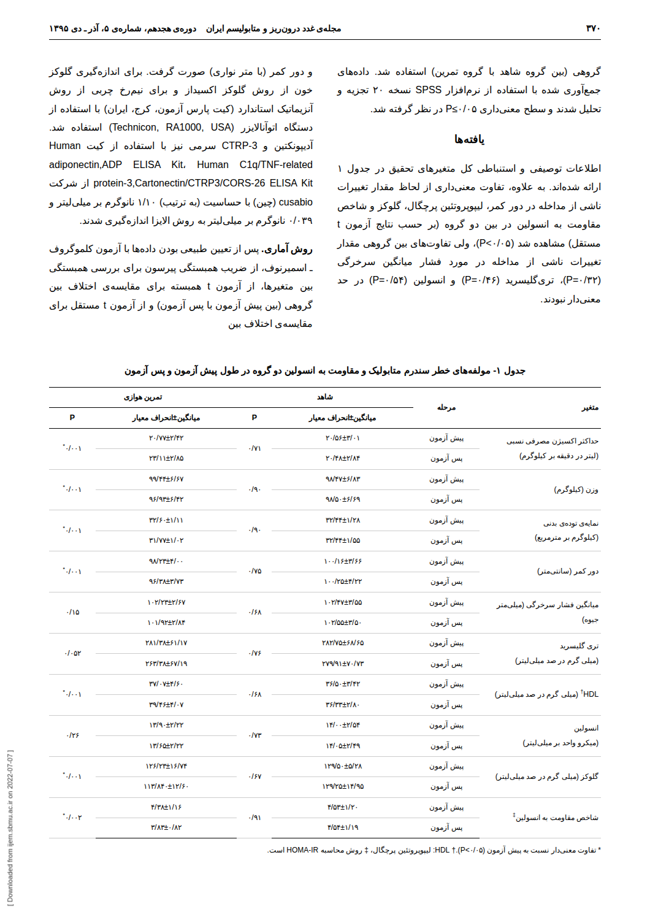۳۷۰ مجله‌ی غدد درون‌ریز و متابولیسم ایران دوره‌ی هجدهم، شماره‌ی ۵، آذر ـ دی ۱۳۹۵
گروهی (بین گروه شاهد با گروه تمرین) استفاده شد. داده‌های جمع‌آوری شده با استفاده از نرم‌افزار SPSS نسخه ۲۰ تجزیه و تحلیل شدند و سطح معنی‌داری P≤۰/۰۵ در نظر گرفته شد.
یافته‌ها
اطلاعات توصیفی و استنباطی کل متغیرهای تحقیق در جدول ۱ ارائه شده‌اند. به علاوه، تفاوت معنی‌داری از لحاظ مقدار تغییرات ناشی از مداخله در دور کمر، لیپوپروتئین پرچگال، گلوکز و شاخص مقاومت به انسولین در بین دو گروه (بر حسب نتایج آزمون t مستقل) مشاهده شد (P<۰/۰۵)، ولی تفاوت‌های بین گروهی مقدار تغییرات ناشی از مداخله در مورد فشار میانگین سرخرگی (P=۰/۳۲)، تری‌گلیسرید (P=۰/۴۶) و انسولین (P=۰/۵۴) در حد معنی‌دار نبودند.
و دور کمر (با متر نواری) صورت گرفت. برای اندازه‌گیری گلوکز خون از روش گلوکز اکسیداز و برای نیم‌رخ چربی از روش آنزیماتیک استاندارد (کیت پارس آزمون، کرج، ایران) با استفاده از دستگاه اتوآنالایزر (Technicon, RA1000, USA) استفاده شد. آدیپونکتین و CTRP-3 سرمی نیز با استفاده از کیت Human adiponectin,ADP ELISA Kit، Human C1q/TNF-related protein-3,Cartonectin/CTRP3/CORS-26 ELISA Kit از شرکت cusabio (چین) با حساسیت (به ترتیب) ۱/۱۰ نانوگرم بر میلی‌لیتر و ۰/۰۳۹ نانوگرم بر میلی‌لیتر به روش الایزا اندازه‌گیری شدند.
روش آماری. پس از تعیین طبیعی بودن داده‌ها با آزمون کلموگروف ـ اسمیرنوف، از ضریب همبستگی پیرسون برای بررسی همبستگی بین متغیرها، از آزمون t همبسته برای مقایسه‌ی اختلاف بین گروهی (بین پیش آزمون با پس آزمون) و از آزمون t مستقل برای مقایسه‌ی اختلاف بین
جدول ۱- مولفه‌های خطر سندرم متابولیک و مقاومت به انسولین دو گروه در طول پیش آزمون و پس آزمون
| متغیر | مرحله | شاهد | تمرین هوازی |
| --- | --- | --- | --- |
| میانگین±انحراف معیار | P | میانگین±انحراف معیار | P |
| حداکثر اکسیژن مصرفی نسبی (لیتر در دقیقه بر کیلوگرم) | پیش آزمون | ۲۰/۵۶±۳/۰۱ | ۰/۷۱ | ۲۰/۷۷±۲/۴۲ | ۰/۰۰۱ * |
| پس آزمون | ۲۰/۴۸±۲/۸۴ | ۲۳/۱۱±۲/۸۵ |
| وزن (کیلوگرم) | پیش آزمون | ۹۸/۴۷±۶/۸۳ | ۰/۹۰ | ۹۹/۴۴±۶/۶۷ | ۰/۰۰۱ * |
| پس آزمون | ۹۸/۵۰±۶/۶۹ | ۹۶/۹۳±۶/۴۲ |
| نمایه‌ی توده‌ی بدنی (کیلوگرم بر مترمربع) | پیش آزمون | ۳۲/۴۴±۱/۲۸ | ۰/۹۰ | ۳۲/۶۰±۱/۱۱ | ۰/۰۰۱ * |
| پس آزمون | ۳۲/۴۴±۱/۵۵ | ۳۱/۷۷±۱/۰۲ |
| دور کمر (سانتی‌متر) | پیش آزمون | ۱۰۰/۱۶±۳/۶۶ | ۰/۷۵ | ۹۸/۲۳±۴/۰۰ | ۰/۰۰۱ * |
| پس آزمون | ۱۰۰/۲۵±۴/۲۲ | ۹۶/۳۸±۳/۷۳ |
| میانگین فشار سرخرگی (میلی‌متر جیوه) | پیش آزمون | ۱۰۲/۴۷±۳/۵۵ | ۰/۶۸ | ۱۰۲/۲۳±۲/۶۷ | ۰/۱۵ |
| پس آزمون | ۱۰۲/۵۵±۳/۵۰ | ۱۰۱/۹۲±۲/۸۴ |
| تری گلیسرید (میلی گرم در صد میلی‌لیتر) | پیش آزمون | ۲۸۲/۷۵±۶۸/۶۵ | ۰/۷۶ | ۲۸۱/۳۸±۶۱/۱۷ | ۰/۰۵۲ |
| پس آزمون | ۲۷۹/۹۱±۷۰/۷۳ | ۲۶۳/۳۸±۶۷/۱۹ |
| HDL † (میلی گرم در صد میلی‌لیتر) | پیش آزمون | ۳۶/۵۰±۳/۴۲ | ۰/۶۸ | ۳۷/۰۷±۴/۶۰ | ۰/۰۰۱ * |
| پس آزمون | ۳۶/۳۳±۲/۸۰ | ۳۹/۴۶±۴/۰۷ |
| انسولین (میکرو واحد بر میلی‌لیتر) | پیش آزمون | ۱۴/۰۰±۲/۵۴ | ۰/۷۳ | ۱۳/۹۰±۲/۲۲ | ۰/۲۶ |
| پس آزمون | ۱۴/۰۵±۲/۴۹ | ۱۳/۶۵±۲/۲۲ |
| گلوکز (میلی گرم در صد میلی‌لیتر) | پیش آزمون | ۱۲۹/۵۰±۵/۲۸ | ۰/۶۷ | ۱۲۶/۲۳±۱۶/۷۴ | ۰/۰۰۱ * |
| پس آزمون | ۱۲۹/۲۵±۱۴/۹۵ | ۱۱۳/۸۴۰±۱۲/۶۰ |
| شاخص مقاومت به انسولین ‡ | پیش آزمون | ۴/۵۳±۱/۲۰ | ۰/۹۱ | ۴/۳۸±۱/۱۶ | ۰/۰۰۲ * |
| پس آزمون | ۴/۵۴±۱/۱۹ | ۳/۸۳±۰/۸۲ |
* تفاوت معنی‌دار نسبت به پیش آزمون (P<۰/۰۵).† HDL: لیپوپروتئین پرچگال، ‡ روش محاسبه HOMA-IR است.
[ Downloaded from ijem.sbmu.ac.ir on 2022-07-07 ]